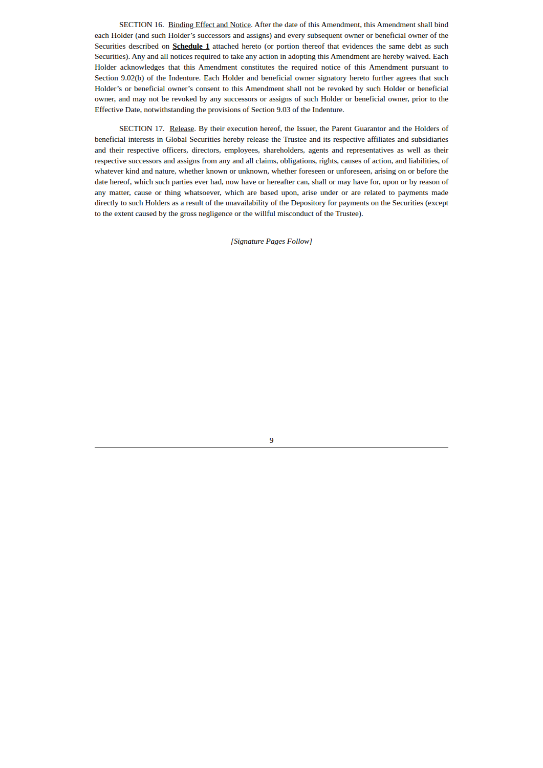SECTION 16. Binding Effect and Notice. After the date of this Amendment, this Amendment shall bind each Holder (and such Holder’s successors and assigns) and every subsequent owner or beneficial owner of the Securities described on Schedule 1 attached hereto (or portion thereof that evidences the same debt as such Securities). Any and all notices required to take any action in adopting this Amendment are hereby waived. Each Holder acknowledges that this Amendment constitutes the required notice of this Amendment pursuant to Section 9.02(b) of the Indenture. Each Holder and beneficial owner signatory hereto further agrees that such Holder’s or beneficial owner’s consent to this Amendment shall not be revoked by such Holder or beneficial owner, and may not be revoked by any successors or assigns of such Holder or beneficial owner, prior to the Effective Date, notwithstanding the provisions of Section 9.03 of the Indenture.
SECTION 17. Release. By their execution hereof, the Issuer, the Parent Guarantor and the Holders of beneficial interests in Global Securities hereby release the Trustee and its respective affiliates and subsidiaries and their respective officers, directors, employees, shareholders, agents and representatives as well as their respective successors and assigns from any and all claims, obligations, rights, causes of action, and liabilities, of whatever kind and nature, whether known or unknown, whether foreseen or unforeseen, arising on or before the date hereof, which such parties ever had, now have or hereafter can, shall or may have for, upon or by reason of any matter, cause or thing whatsoever, which are based upon, arise under or are related to payments made directly to such Holders as a result of the unavailability of the Depository for payments on the Securities (except to the extent caused by the gross negligence or the willful misconduct of the Trustee).
[Signature Pages Follow]
9